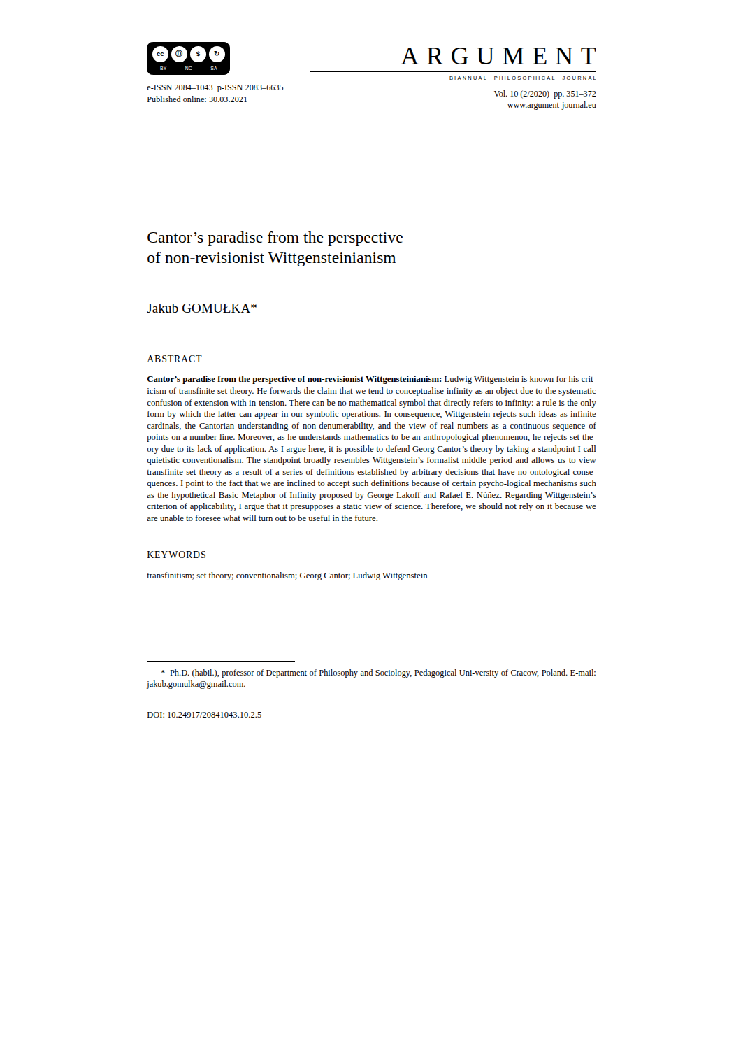cc Ⓓ $ ↻
BY NC SA
e-ISSN 2084–1043 p-ISSN 2083–6635
Published online: 30.03.2021
ARGUMENT
BIANNUAL PHILOSOPHICAL JOURNAL
Vol. 10 (2/2020) pp. 351–372
www.argument-journal.eu
Cantor’s paradise from the perspective
of non-revisionist Wittgensteinianism
Jakub GOMUŁKA*
ABSTRACT
Cantor’s paradise from the perspective of non-revisionist Wittgensteinianism: Ludwig Wittgenstein is known for his criticism of transfinite set theory. He forwards the claim that we tend to conceptualise infinity as an object due to the systematic confusion of extension with in‑tension. There can be no mathematical symbol that directly refers to infinity: a rule is the only form by which the latter can appear in our symbolic operations. In consequence, Wittgenstein rejects such ideas as infinite cardinals, the Cantorian understanding of non-denumerability, and the view of real numbers as a continuous sequence of points on a number line. Moreover, as he understands mathematics to be an anthropological phenomenon, he rejects set theory due to its lack of application. As I argue here, it is possible to defend Georg Cantor’s theory by taking a standpoint I call quietistic conventionalism. The standpoint broadly resembles Wittgenstein’s formalist middle period and allows us to view transfinite set theory as a result of a series of definitions established by arbitrary decisions that have no ontological consequences. I point to the fact that we are inclined to accept such definitions because of certain psycho‑logical mechanisms such as the hypothetical Basic Metaphor of Infinity proposed by George Lakoff and Rafael E. Núñez. Regarding Wittgenstein’s criterion of applicability, I argue that it presupposes a static view of science. Therefore, we should not rely on it because we are unable to foresee what will turn out to be useful in the future.
KEYWORDS
transfinitism; set theory; conventionalism; Georg Cantor; Ludwig Wittgenstein
* Ph.D. (habil.), professor of Department of Philosophy and Sociology, Pedagogical Uni‑versity of Cracow, Poland. E-mail: jakub.gomulka@gmail.com.
DOI: 10.24917/20841043.10.2.5